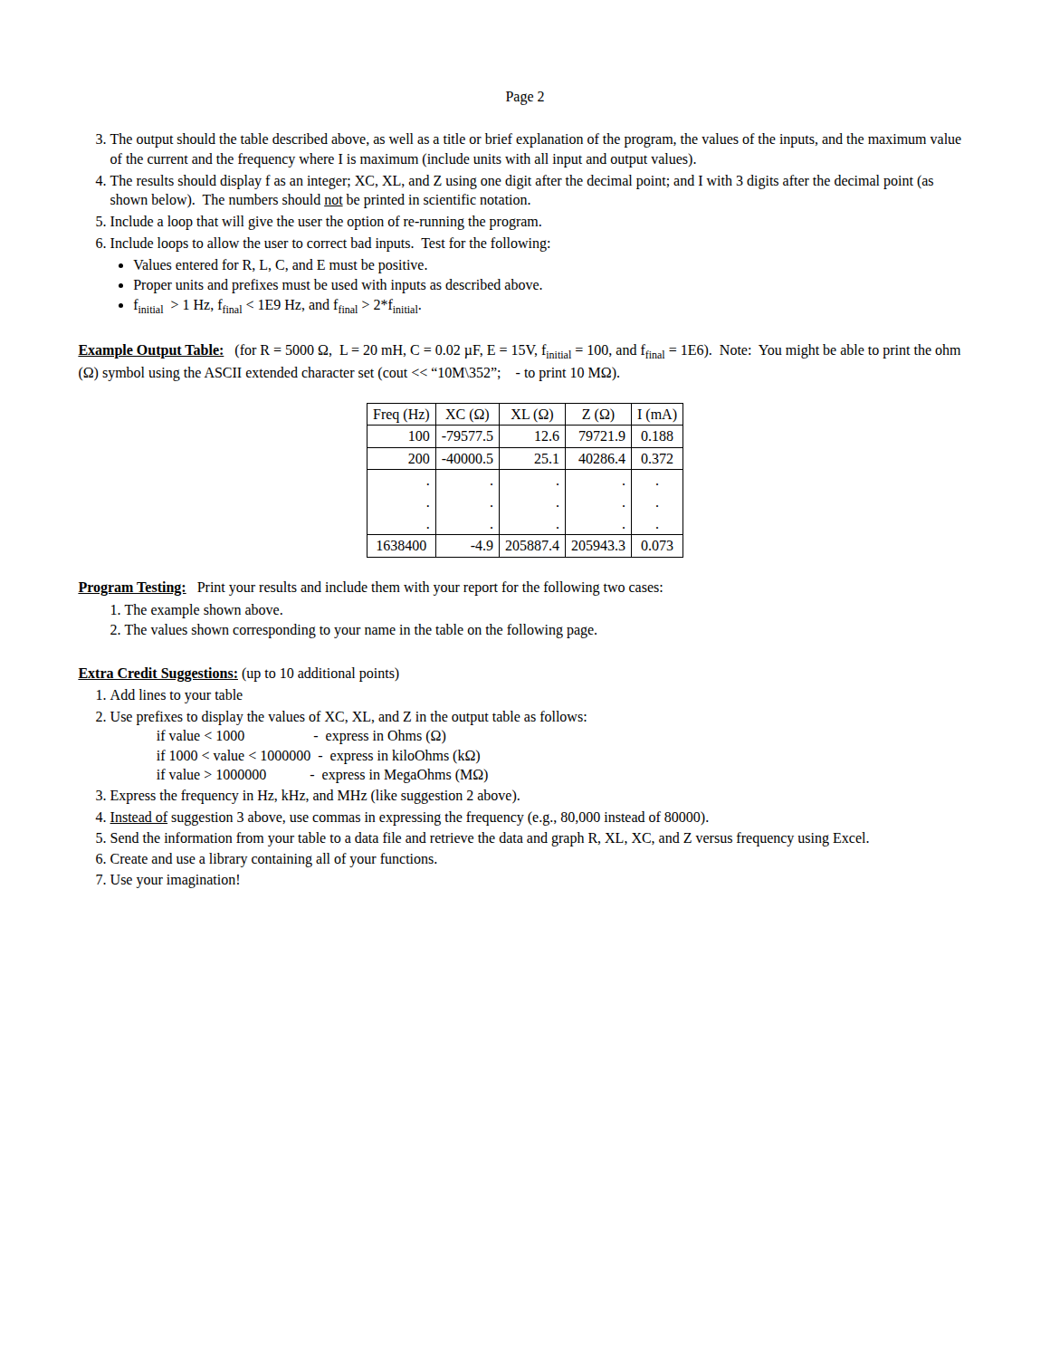Page 2
The output should the table described above, as well as a title or brief explanation of the program, the values of the inputs, and the maximum value of the current and the frequency where I is maximum (include units with all input and output values).
The results should display f as an integer; XC, XL, and Z using one digit after the decimal point; and I with 3 digits after the decimal point (as shown below). The numbers should not be printed in scientific notation.
Include a loop that will give the user the option of re-running the program.
Include loops to allow the user to correct bad inputs. Test for the following:
Values entered for R, L, C, and E must be positive.
Proper units and prefixes must be used with inputs as described above.
finitial > 1 Hz, ffinal < 1E9 Hz, and ffinal > 2*finitial.
Example Output Table:
(for R = 5000 Ω, L = 20 mH, C = 0.02 µF, E = 15V, finitial = 100, and ffinal = 1E6). Note: You might be able to print the ohm (Ω) symbol using the ASCII extended character set (cout << “10M\352”; - to print 10 MΩ).
| Freq (Hz) | XC (Ω) | XL (Ω) | Z (Ω) | I (mA) |
| --- | --- | --- | --- | --- |
| 100 | -79577.5 | 12.6 | 79721.9 | 0.188 |
| 200 | -40000.5 | 25.1 | 40286.4 | 0.372 |
| . | . | . | . | . |
| . | . | . | . | . |
| . | . | . | . | . |
| 1638400 | -4.9 | 205887.4 | 205943.3 | 0.073 |
Program Testing:
Print your results and include them with your report for the following two cases:
The example shown above.
The values shown corresponding to your name in the table on the following page.
Extra Credit Suggestions:
(up to 10 additional points)
Add lines to your table
Use prefixes to display the values of XC, XL, and Z in the output table as follows:
if value < 1000 - express in Ohms (Ω)
if 1000 < value < 1000000 - express in kiloOhms (kΩ)
if value > 1000000 - express in MegaOhms (MΩ)
Express the frequency in Hz, kHz, and MHz (like suggestion 2 above).
Instead of suggestion 3 above, use commas in expressing the frequency (e.g., 80,000 instead of 80000).
Send the information from your table to a data file and retrieve the data and graph R, XL, XC, and Z versus frequency using Excel.
Create and use a library containing all of your functions.
Use your imagination!